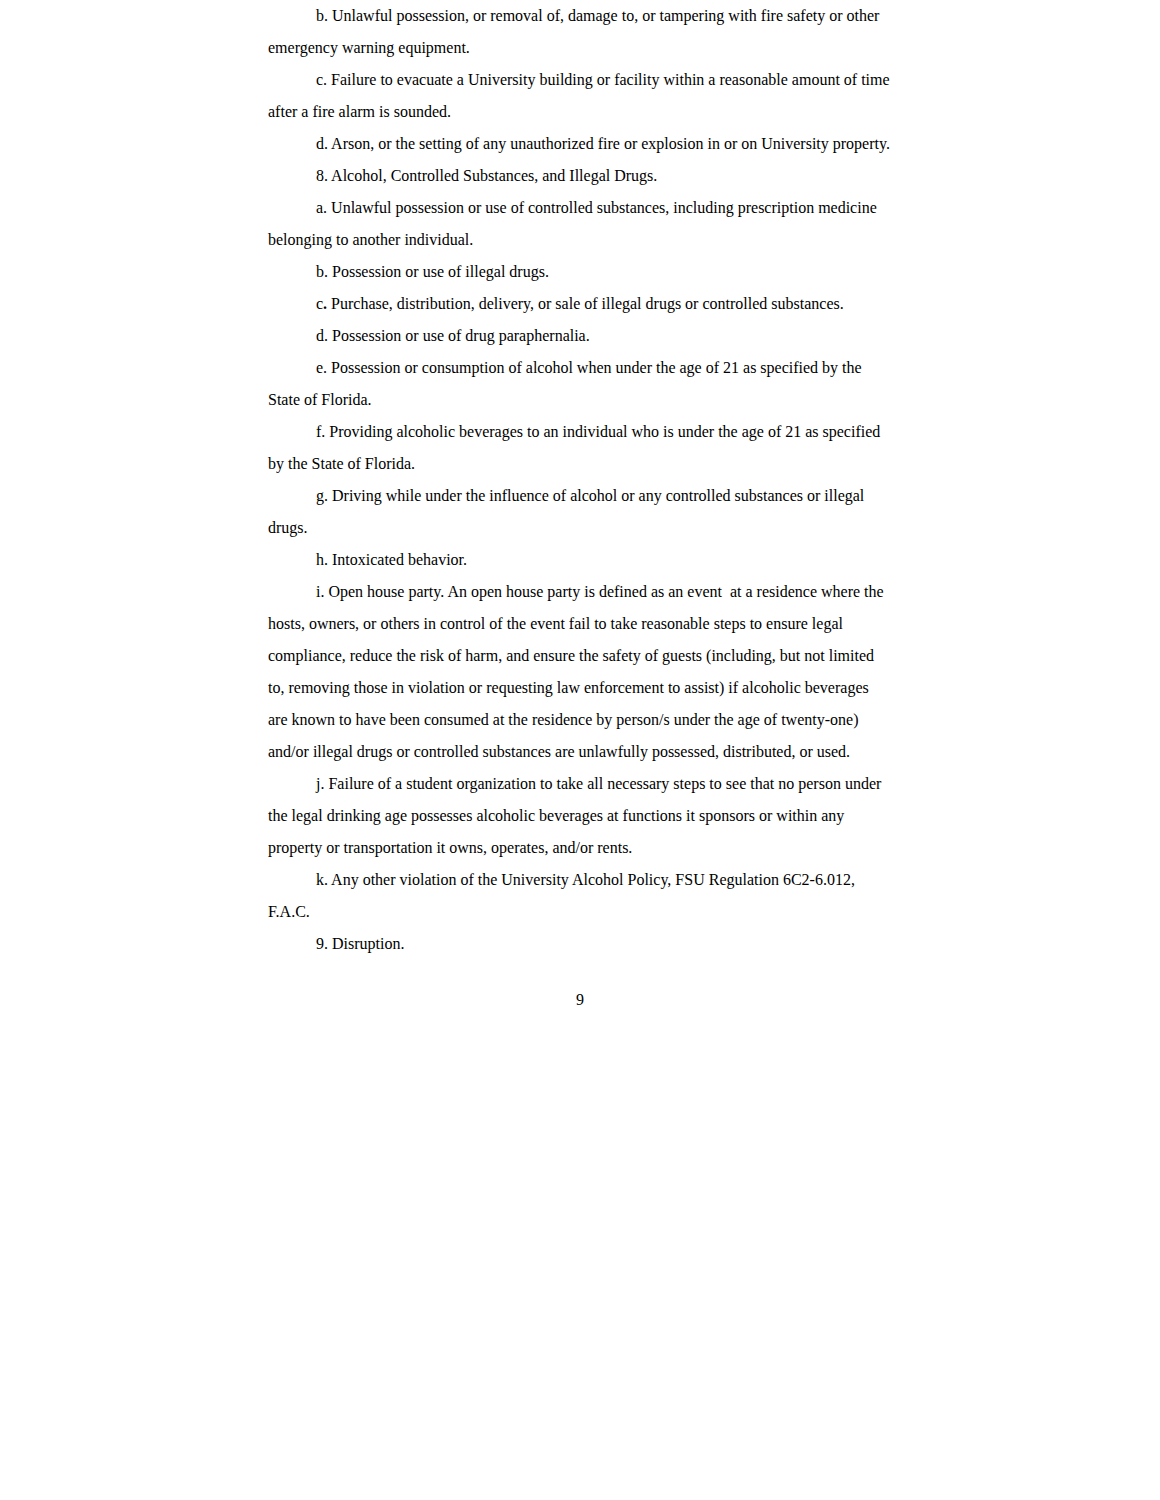b. Unlawful possession, or removal of, damage to, or tampering with fire safety or other emergency warning equipment.
c. Failure to evacuate a University building or facility within a reasonable amount of time after a fire alarm is sounded.
d. Arson, or the setting of any unauthorized fire or explosion in or on University property.
8. Alcohol, Controlled Substances, and Illegal Drugs.
a. Unlawful possession or use of controlled substances, including prescription medicine belonging to another individual.
b. Possession or use of illegal drugs.
c. Purchase, distribution, delivery, or sale of illegal drugs or controlled substances.
d. Possession or use of drug paraphernalia.
e. Possession or consumption of alcohol when under the age of 21 as specified by the State of Florida.
f. Providing alcoholic beverages to an individual who is under the age of 21 as specified by the State of Florida.
g. Driving while under the influence of alcohol or any controlled substances or illegal drugs.
h. Intoxicated behavior.
i. Open house party. An open house party is defined as an event at a residence where the hosts, owners, or others in control of the event fail to take reasonable steps to ensure legal compliance, reduce the risk of harm, and ensure the safety of guests (including, but not limited to, removing those in violation or requesting law enforcement to assist) if alcoholic beverages are known to have been consumed at the residence by person/s under the age of twenty-one) and/or illegal drugs or controlled substances are unlawfully possessed, distributed, or used.
j. Failure of a student organization to take all necessary steps to see that no person under the legal drinking age possesses alcoholic beverages at functions it sponsors or within any property or transportation it owns, operates, and/or rents.
k. Any other violation of the University Alcohol Policy, FSU Regulation 6C2-6.012, F.A.C.
9. Disruption.
9